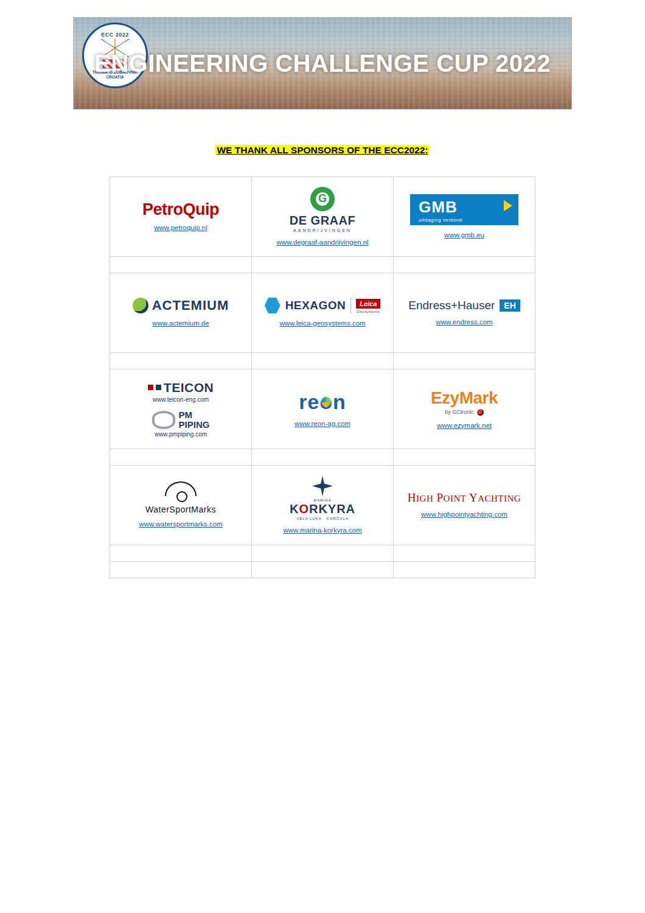ECC 2022
TROGIR to DUBROVNIK
CROATIA
ENGINEERING CHALLENGE CUP 2022
WE THANK ALL SPONSORS OF THE ECC2022:
| PetroQuip www.petroquip.nl | DE GRAAF AANDRIJVINGEN www.degraaf-aandrijvingen.nl | GMB uitdaging verbindt www.gmb.eu |
| ACTEMIUM www.actemium.de | HEXAGON Leica Geosystems www.leica-geosystems.com | Endress+Hauser EH www.endress.com |
| TEICON www.teicon-eng.com PM PIPING www.pmpiping.com | re o n www.reon-ag.com | EzyMark by GCtronic www.ezymark.net |
| WaterSportMarks www.watersportmarks.com | MARINA K O RKYRA VELA LUKA · KORČULA www.marina-korkyra.com | H IGH P OINT Y ACHTING www.highpointyachting.com |